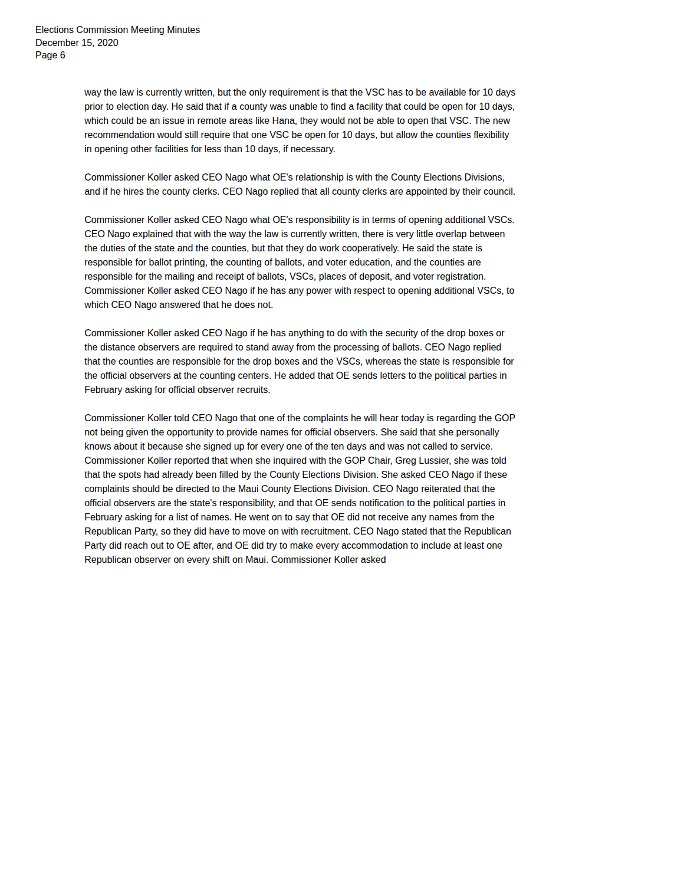Elections Commission Meeting Minutes
December 15, 2020
Page 6
way the law is currently written, but the only requirement is that the VSC has to be available for 10 days prior to election day. He said that if a county was unable to find a facility that could be open for 10 days, which could be an issue in remote areas like Hana, they would not be able to open that VSC. The new recommendation would still require that one VSC be open for 10 days, but allow the counties flexibility in opening other facilities for less than 10 days, if necessary.
Commissioner Koller asked CEO Nago what OE's relationship is with the County Elections Divisions, and if he hires the county clerks. CEO Nago replied that all county clerks are appointed by their council.
Commissioner Koller asked CEO Nago what OE's responsibility is in terms of opening additional VSCs. CEO Nago explained that with the way the law is currently written, there is very little overlap between the duties of the state and the counties, but that they do work cooperatively. He said the state is responsible for ballot printing, the counting of ballots, and voter education, and the counties are responsible for the mailing and receipt of ballots, VSCs, places of deposit, and voter registration. Commissioner Koller asked CEO Nago if he has any power with respect to opening additional VSCs, to which CEO Nago answered that he does not.
Commissioner Koller asked CEO Nago if he has anything to do with the security of the drop boxes or the distance observers are required to stand away from the processing of ballots. CEO Nago replied that the counties are responsible for the drop boxes and the VSCs, whereas the state is responsible for the official observers at the counting centers. He added that OE sends letters to the political parties in February asking for official observer recruits.
Commissioner Koller told CEO Nago that one of the complaints he will hear today is regarding the GOP not being given the opportunity to provide names for official observers. She said that she personally knows about it because she signed up for every one of the ten days and was not called to service. Commissioner Koller reported that when she inquired with the GOP Chair, Greg Lussier, she was told that the spots had already been filled by the County Elections Division. She asked CEO Nago if these complaints should be directed to the Maui County Elections Division. CEO Nago reiterated that the official observers are the state's responsibility, and that OE sends notification to the political parties in February asking for a list of names. He went on to say that OE did not receive any names from the Republican Party, so they did have to move on with recruitment. CEO Nago stated that the Republican Party did reach out to OE after, and OE did try to make every accommodation to include at least one Republican observer on every shift on Maui. Commissioner Koller asked